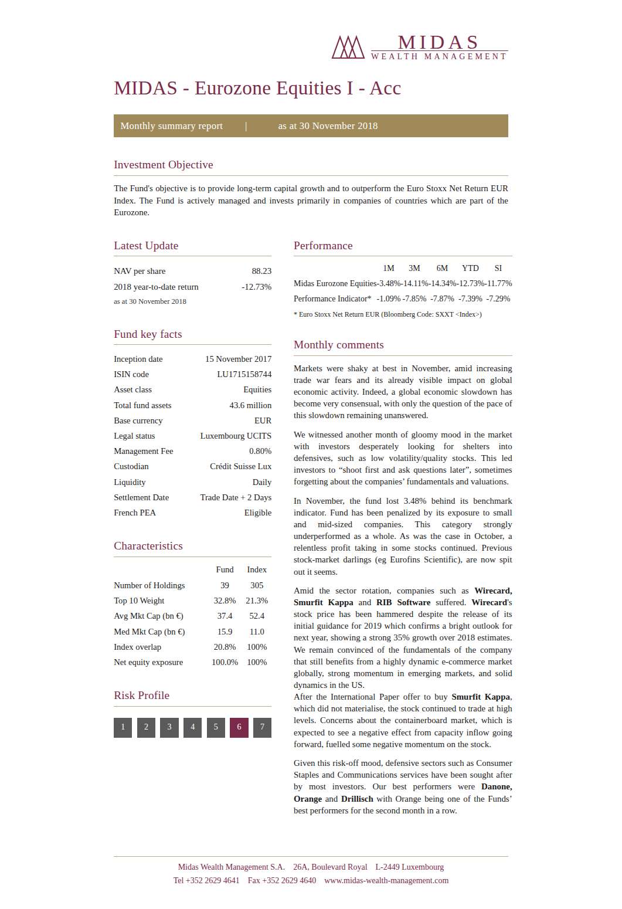MIDAS
WEALTH MANAGEMENT
MIDAS - Eurozone Equities I - Acc
Monthly summary report|as at 30 November 2018
Investment Objective
The Fund's objective is to provide long-term capital growth and to outperform the Euro Stoxx Net Return EUR Index. The Fund is actively managed and invests primarily in companies of countries which are part of the Eurozone.
Latest Update
| NAV per share | 88.23 |
| 2018 year-to-date return | -12.73% |
| as at 30 November 2018 |
Fund key facts
| Inception date | 15 November 2017 |
| ISIN code | LU1715158744 |
| Asset class | Equities |
| Total fund assets | 43.6 million |
| Base currency | EUR |
| Legal status | Luxembourg UCITS |
| Management Fee | 0.80% |
| Custodian | Crédit Suisse Lux |
| Liquidity | Daily |
| Settlement Date | Trade Date + 2 Days |
| French PEA | Eligible |
Characteristics
| | Fund | Index |
| --- | --- | --- |
| Number of Holdings | 39 | 305 |
| Top 10 Weight | 32.8% | 21.3% |
| Avg Mkt Cap (bn €) | 37.4 | 52.4 |
| Med Mkt Cap (bn €) | 15.9 | 11.0 |
| Index overlap | 20.8% | 100% |
| Net equity exposure | 100.0% | 100% |
Risk Profile
1234567
Performance
| | 1M | 3M | 6M | YTD | SI |
| --- | --- | --- | --- | --- | --- |
| Midas Eurozone Equities | -3.48% | -14.11% | -14.34% | -12.73% | -11.77% |
| Performance Indicator* | -1.09% | -7.85% | -7.87% | -7.39% | -7.29% |
* Euro Stoxx Net Return EUR (Bloomberg Code: SXXT <Index>)
Monthly comments
Markets were shaky at best in November, amid increasing trade war fears and its already visible impact on global economic activity. Indeed, a global economic slowdown has become very consensual, with only the question of the pace of this slowdown remaining unanswered.
We witnessed another month of gloomy mood in the market with investors desperately looking for shelters into defensives, such as low volatility/quality stocks. This led investors to “shoot first and ask questions later”, sometimes forgetting about the companies’ fundamentals and valuations.
In November, the fund lost 3.48% behind its benchmark indicator. Fund has been penalized by its exposure to small and mid-sized companies. This category strongly underperformed as a whole. As was the case in October, a relentless profit taking in some stocks continued. Previous stock-market darlings (eg Eurofins Scientific), are now spit out it seems.
Amid the sector rotation, companies such as Wirecard, Smurfit Kappa and RIB Software suffered. Wirecard's stock price has been hammered despite the release of its initial guidance for 2019 which confirms a bright outlook for next year, showing a strong 35% growth over 2018 estimates. We remain convinced of the fundamentals of the company that still benefits from a highly dynamic e-commerce market globally, strong momentum in emerging markets, and solid dynamics in the US.
After the International Paper offer to buy Smurfit Kappa, which did not materialise, the stock continued to trade at high levels. Concerns about the containerboard market, which is expected to see a negative effect from capacity inflow going forward, fuelled some negative momentum on the stock.
Given this risk-off mood, defensive sectors such as Consumer Staples and Communications services have been sought after by most investors. Our best performers were Danone, Orange and Drillisch with Orange being one of the Funds’ best performers for the second month in a row.
Midas Wealth Management S.A. 26A, Boulevard Royal L-2449 Luxembourg
Tel +352 2629 4641 Fax +352 2629 4640 www.midas-wealth-management.com